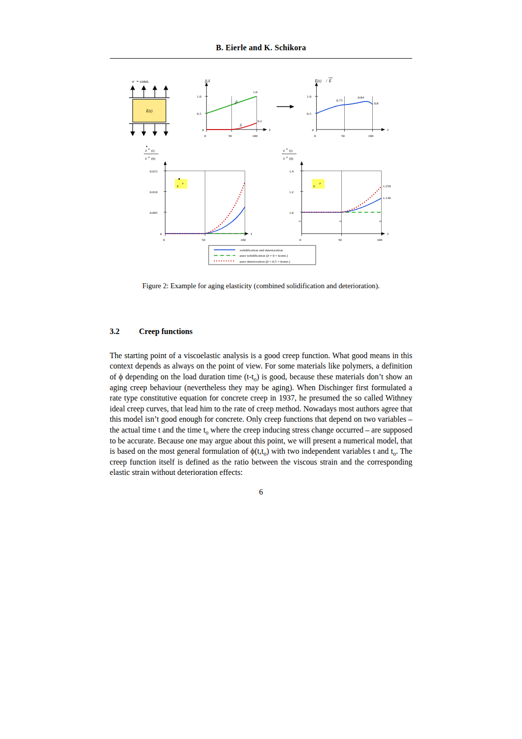B. Eierle and K. Schikora
σ = const. E(t) β,δ t 1.0 0.5 0 0 50 100 β 1.0 δ 0.2 E(t) / E t 1.0 0.5 0 0 50 100 0.75 0.84 0.8 ε e (t) ε e (0) t 0.015 0.010 0.005 0 0 50 100 ε e ε e (t) ε e (0) t 1.4 1.2 1.0 ≈ ≈ ≈ 0 50 100 ε e 1.250 1.136 solidification and deterioration pure solidification (δ = 0 = konst.) pure deterioration (β = 0.5 = konst.)
Figure 2: Example for aging elasticity (combined solidification and deterioration).
3.2 Creep functions
The starting point of a viscoelastic analysis is a good creep function. What good means in this context depends as always on the point of view. For some materials like polymers, a definition of ϕ depending on the load duration time (t-to) is good, because these materials don’t show an aging creep behaviour (nevertheless they may be aging). When Dischinger first formulated a rate type constitutive equation for concrete creep in 1937, he presumed the so called Withney ideal creep curves, that lead him to the rate of creep method. Nowadays most authors agree that this model isn’t good enough for concrete. Only creep functions that depend on two variables – the actual time t and the time to where the creep inducing stress change occurred – are sup­posed to be accurate. Because one may argue about this point, we will present a numerical model, that is based on the most general formulation of ϕ(t,to) with two independent variables t and to. The creep function itself is defined as the ratio between the viscous strain and the cor­responding elastic strain without deterioration effects:
6